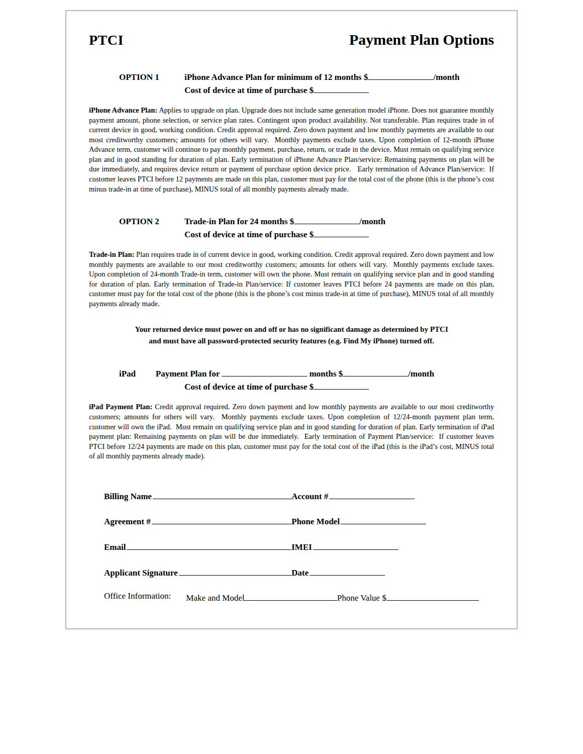PTCI
Payment Plan Options
OPTION 1iPhone Advance Plan for minimum of 12 months $ /month Cost of device at time of purchase $
iPhone Advance Plan: Applies to upgrade on plan. Upgrade does not include same generation model iPhone. Does not guarantee monthly payment amount, phone selection, or service plan rates. Contingent upon product availability. Not transferable. Plan requires trade in of current device in good, working condition. Credit approval required. Zero down payment and low monthly payments are available to our most creditworthy customers; amounts for others will vary. Monthly payments exclude taxes. Upon completion of 12-month iPhone Advance term, customer will continue to pay monthly payment, purchase, return, or trade in the device. Must remain on qualifying service plan and in good standing for duration of plan. Early termination of iPhone Advance Plan/service: Remaining payments on plan will be due immediately, and requires device return or payment of purchase option device price. Early termination of Advance Plan/service: If customer leaves PTCI before 12 payments are made on this plan, customer must pay for the total cost of the phone (this is the phone’s cost minus trade-in at time of purchase), MINUS total of all monthly payments already made.
OPTION 2 Trade-in Plan for 24 months $ /month Cost of device at time of purchase $
Trade-in Plan: Plan requires trade in of current device in good, working condition. Credit approval required. Zero down payment and low monthly payments are available to our most creditworthy customers; amounts for others will vary. Monthly payments exclude taxes. Upon completion of 24-month Trade-in term, customer will own the phone. Must remain on qualifying service plan and in good standing for duration of plan. Early termination of Trade-in Plan/service: If customer leaves PTCI before 24 payments are made on this plan, customer must pay for the total cost of the phone (this is the phone’s cost minus trade-in at time of purchase), MINUS total of all monthly payments already made.
Your returned device must power on and off or has no significant damage as determined by PTCI
and must have all password-protected security features (e.g. Find My iPhone) turned off.
iPad Payment Plan for months $ /month Cost of device at time of purchase $
iPad Payment Plan: Credit approval required. Zero down payment and low monthly payments are available to our most creditworthy customers; amounts for others will vary. Monthly payments exclude taxes. Upon completion of 12/24-month payment plan term, customer will own the iPad. Must remain on qualifying service plan and in good standing for duration of plan. Early termination of iPad payment plan: Remaining payments on plan will be due immediately. Early termination of Payment Plan/service: If customer leaves PTCI before 12/24 payments are made on this plan, customer must pay for the total cost of the iPad (this is the iPad’s cost, MINUS total of all monthly payments already made).
Billing Name
Account #
Agreement #
Phone Model
Email
IMEI
Applicant Signature
Date
Office Information:
Make and Model
Phone Value $